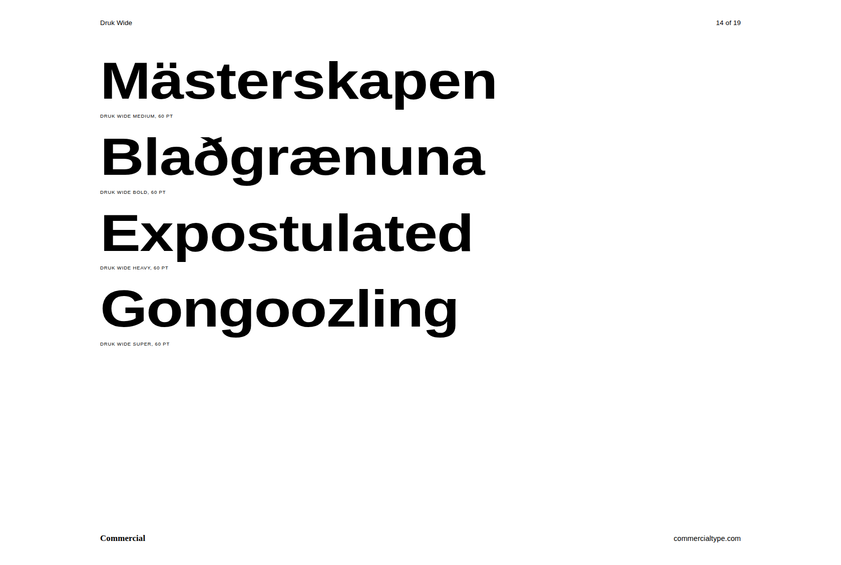Druk Wide
14 of 19
Mästerskapen
Druk Wide Medium, 60 pt
Blaðgrænuna
Druk Wide Bold, 60 pt
Expostulated
Druk Wide Heavy, 60 pt
Gongoozling
Druk Wide Super, 60 pt
Commercial
commercialtype.com